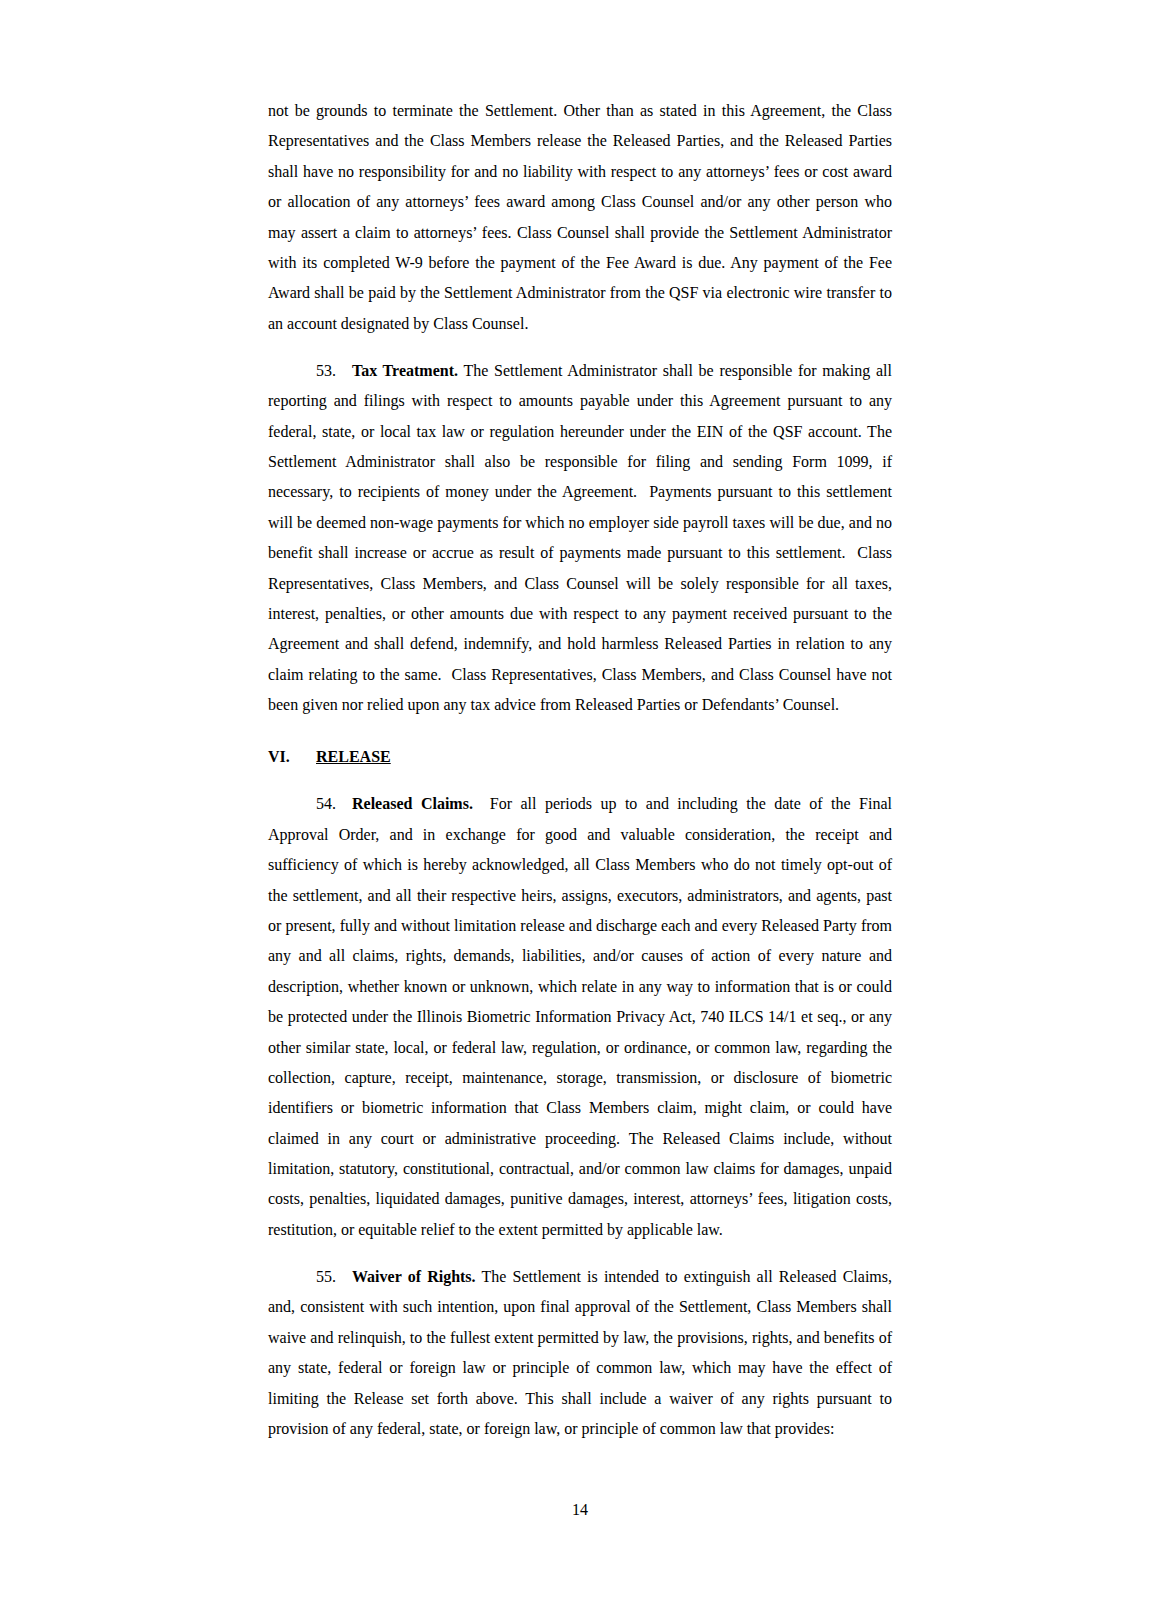not be grounds to terminate the Settlement. Other than as stated in this Agreement, the Class Representatives and the Class Members release the Released Parties, and the Released Parties shall have no responsibility for and no liability with respect to any attorneys’ fees or cost award or allocation of any attorneys’ fees award among Class Counsel and/or any other person who may assert a claim to attorneys’ fees. Class Counsel shall provide the Settlement Administrator with its completed W-9 before the payment of the Fee Award is due. Any payment of the Fee Award shall be paid by the Settlement Administrator from the QSF via electronic wire transfer to an account designated by Class Counsel.
53. Tax Treatment. The Settlement Administrator shall be responsible for making all reporting and filings with respect to amounts payable under this Agreement pursuant to any federal, state, or local tax law or regulation hereunder under the EIN of the QSF account. The Settlement Administrator shall also be responsible for filing and sending Form 1099, if necessary, to recipients of money under the Agreement. Payments pursuant to this settlement will be deemed non-wage payments for which no employer side payroll taxes will be due, and no benefit shall increase or accrue as result of payments made pursuant to this settlement. Class Representatives, Class Members, and Class Counsel will be solely responsible for all taxes, interest, penalties, or other amounts due with respect to any payment received pursuant to the Agreement and shall defend, indemnify, and hold harmless Released Parties in relation to any claim relating to the same. Class Representatives, Class Members, and Class Counsel have not been given nor relied upon any tax advice from Released Parties or Defendants’ Counsel.
VI. RELEASE
54. Released Claims. For all periods up to and including the date of the Final Approval Order, and in exchange for good and valuable consideration, the receipt and sufficiency of which is hereby acknowledged, all Class Members who do not timely opt-out of the settlement, and all their respective heirs, assigns, executors, administrators, and agents, past or present, fully and without limitation release and discharge each and every Released Party from any and all claims, rights, demands, liabilities, and/or causes of action of every nature and description, whether known or unknown, which relate in any way to information that is or could be protected under the Illinois Biometric Information Privacy Act, 740 ILCS 14/1 et seq., or any other similar state, local, or federal law, regulation, or ordinance, or common law, regarding the collection, capture, receipt, maintenance, storage, transmission, or disclosure of biometric identifiers or biometric information that Class Members claim, might claim, or could have claimed in any court or administrative proceeding. The Released Claims include, without limitation, statutory, constitutional, contractual, and/or common law claims for damages, unpaid costs, penalties, liquidated damages, punitive damages, interest, attorneys’ fees, litigation costs, restitution, or equitable relief to the extent permitted by applicable law.
55. Waiver of Rights. The Settlement is intended to extinguish all Released Claims, and, consistent with such intention, upon final approval of the Settlement, Class Members shall waive and relinquish, to the fullest extent permitted by law, the provisions, rights, and benefits of any state, federal or foreign law or principle of common law, which may have the effect of limiting the Release set forth above. This shall include a waiver of any rights pursuant to provision of any federal, state, or foreign law, or principle of common law that provides:
14